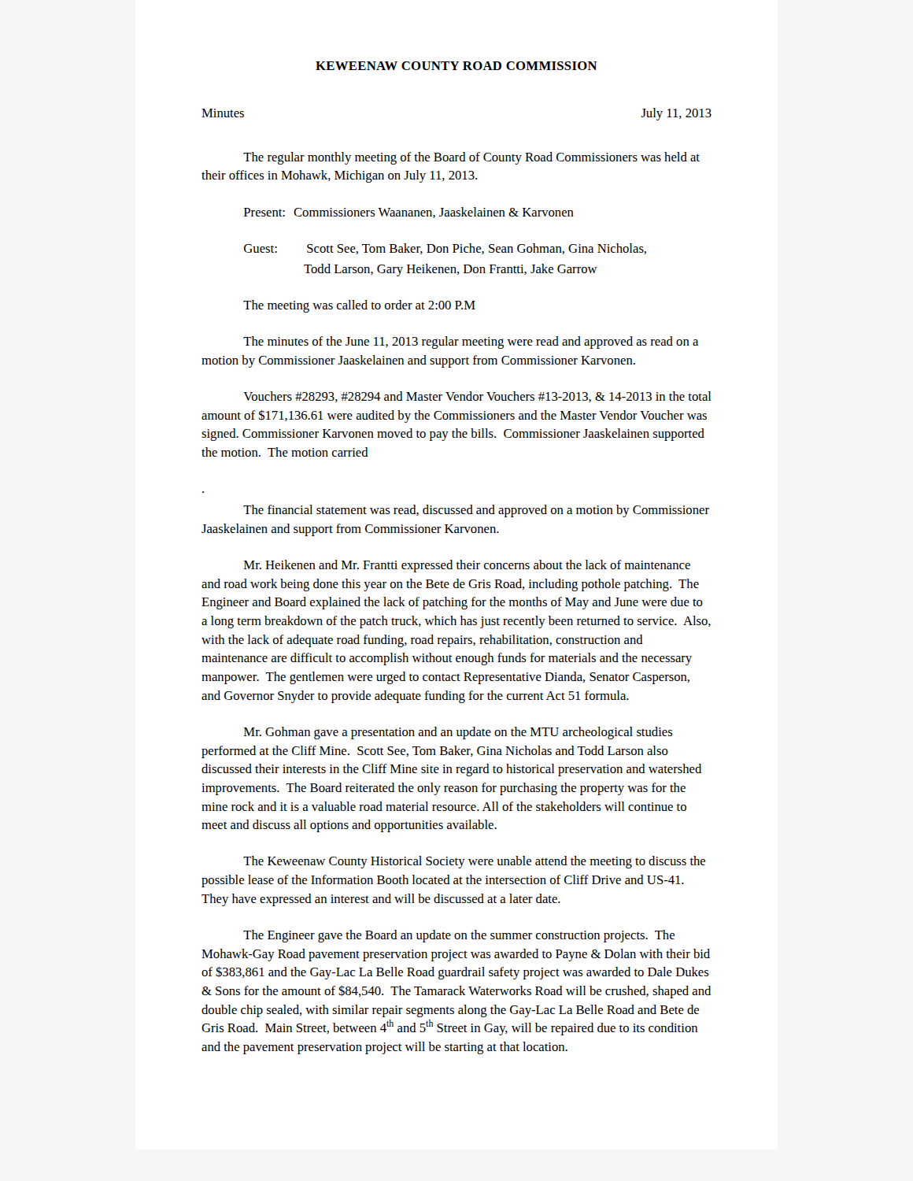KEWEENAW COUNTY ROAD COMMISSION
Minutes July 11, 2013
The regular monthly meeting of the Board of County Road Commissioners was held at their offices in Mohawk, Michigan on July 11, 2013.
Present: Commissioners Waananen, Jaaskelainen & Karvonen
Guest: Scott See, Tom Baker, Don Piche, Sean Gohman, Gina Nicholas,
Todd Larson, Gary Heikenen, Don Frantti, Jake Garrow
The meeting was called to order at 2:00 P.M
The minutes of the June 11, 2013 regular meeting were read and approved as read on a motion by Commissioner Jaaskelainen and support from Commissioner Karvonen.
Vouchers #28293, #28294 and Master Vendor Vouchers #13-2013, & 14-2013 in the total amount of $171,136.61 were audited by the Commissioners and the Master Vendor Voucher was signed. Commissioner Karvonen moved to pay the bills. Commissioner Jaaskelainen supported the motion. The motion carried
.
The financial statement was read, discussed and approved on a motion by Commissioner Jaaskelainen and support from Commissioner Karvonen.
Mr. Heikenen and Mr. Frantti expressed their concerns about the lack of maintenance and road work being done this year on the Bete de Gris Road, including pothole patching. The Engineer and Board explained the lack of patching for the months of May and June were due to a long term breakdown of the patch truck, which has just recently been returned to service. Also, with the lack of adequate road funding, road repairs, rehabilitation, construction and maintenance are difficult to accomplish without enough funds for materials and the necessary manpower. The gentlemen were urged to contact Representative Dianda, Senator Casperson, and Governor Snyder to provide adequate funding for the current Act 51 formula.
Mr. Gohman gave a presentation and an update on the MTU archeological studies performed at the Cliff Mine. Scott See, Tom Baker, Gina Nicholas and Todd Larson also discussed their interests in the Cliff Mine site in regard to historical preservation and watershed improvements. The Board reiterated the only reason for purchasing the property was for the mine rock and it is a valuable road material resource. All of the stakeholders will continue to meet and discuss all options and opportunities available.
The Keweenaw County Historical Society were unable attend the meeting to discuss the possible lease of the Information Booth located at the intersection of Cliff Drive and US-41. They have expressed an interest and will be discussed at a later date.
The Engineer gave the Board an update on the summer construction projects. The Mohawk-Gay Road pavement preservation project was awarded to Payne & Dolan with their bid of $383,861 and the Gay-Lac La Belle Road guardrail safety project was awarded to Dale Dukes & Sons for the amount of $84,540. The Tamarack Waterworks Road will be crushed, shaped and double chip sealed, with similar repair segments along the Gay-Lac La Belle Road and Bete de Gris Road. Main Street, between 4th and 5th Street in Gay, will be repaired due to its condition and the pavement preservation project will be starting at that location.